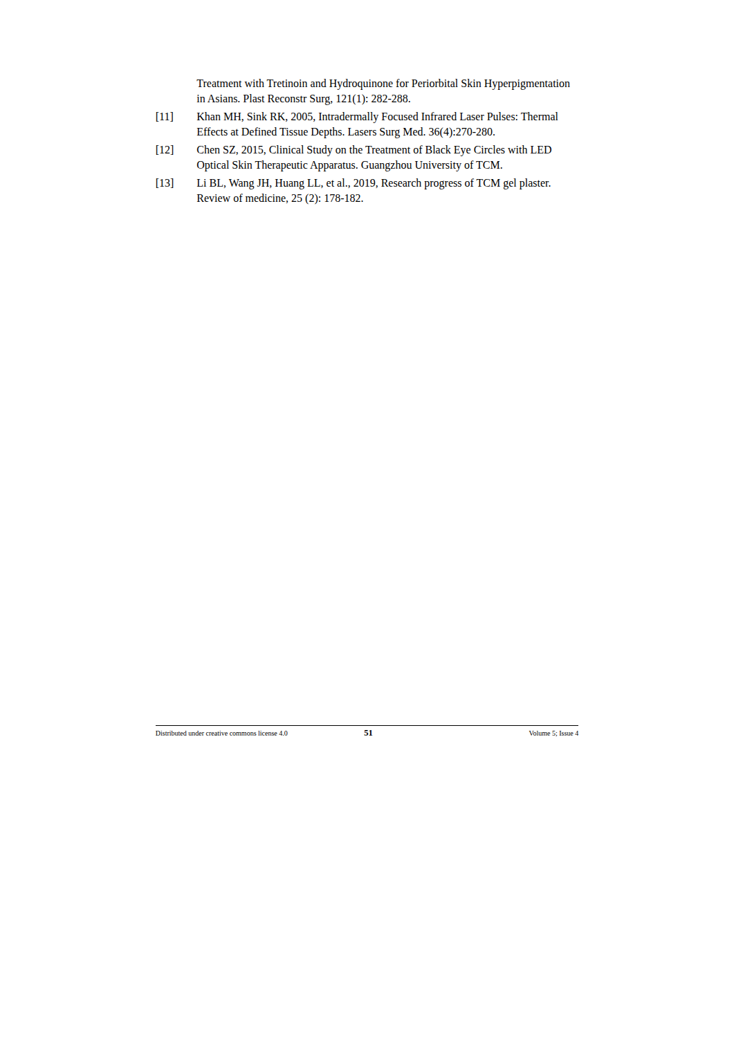Treatment with Tretinoin and Hydroquinone for Periorbital Skin Hyperpigmentation in Asians. Plast Reconstr Surg, 121(1): 282-288.
[11] Khan MH, Sink RK, 2005, Intradermally Focused Infrared Laser Pulses: Thermal Effects at Defined Tissue Depths. Lasers Surg Med. 36(4):270-280.
[12] Chen SZ, 2015, Clinical Study on the Treatment of Black Eye Circles with LED Optical Skin Therapeutic Apparatus. Guangzhou University of TCM.
[13] Li BL, Wang JH, Huang LL, et al., 2019, Research progress of TCM gel plaster. Review of medicine, 25 (2): 178-182.
Distributed under creative commons license 4.0
51
Volume 5; Issue 4